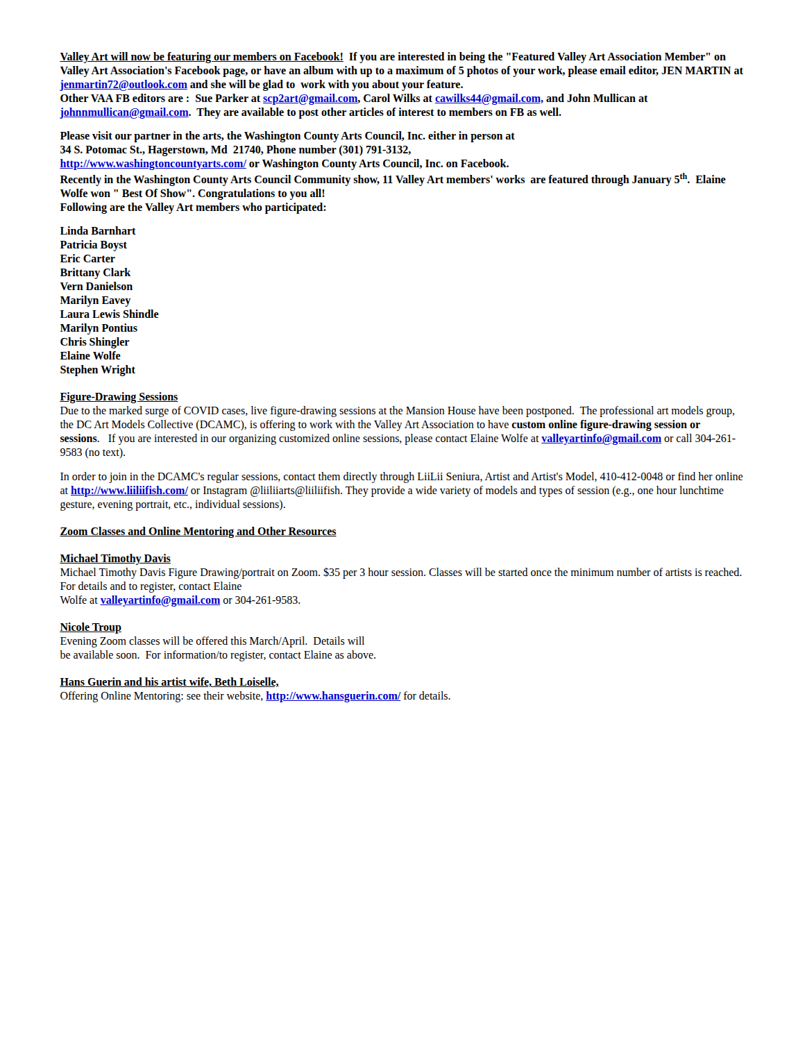Valley Art will now be featuring our members on Facebook! If you are interested in being the "Featured Valley Art Association Member" on Valley Art Association's Facebook page, or have an album with up to a maximum of 5 photos of your work, please email editor, JEN MARTIN at jenmartin72@outlook.com and she will be glad to work with you about your feature.
Other VAA FB editors are : Sue Parker at scp2art@gmail.com, Carol Wilks at cawilks44@gmail.com, and John Mullican at johnnmullican@gmail.com. They are available to post other articles of interest to members on FB as well.
Please visit our partner in the arts, the Washington County Arts Council, Inc. either in person at
34 S. Potomac St., Hagerstown, Md 21740, Phone number (301) 791-3132,
http://www.washingtoncountyarts.com/ or Washington County Arts Council, Inc. on Facebook.
Recently in the Washington County Arts Council Community show, 11 Valley Art members' works are featured through January 5th. Elaine Wolfe won " Best Of Show". Congratulations to you all!
Following are the Valley Art members who participated:
Linda Barnhart
Patricia Boyst
Eric Carter
Brittany Clark
Vern Danielson
Marilyn Eavey
Laura Lewis Shindle
Marilyn Pontius
Chris Shingler
Elaine Wolfe
Stephen Wright
Figure-Drawing Sessions
Due to the marked surge of COVID cases, live figure-drawing sessions at the Mansion House have been postponed. The professional art models group, the DC Art Models Collective (DCAMC), is offering to work with the Valley Art Association to have custom online figure-drawing session or sessions. If you are interested in our organizing customized online sessions, please contact Elaine Wolfe at valleyartinfo@gmail.com or call 304-261-9583 (no text).
In order to join in the DCAMC's regular sessions, contact them directly through LiiLii Seniura, Artist and Artist's Model, 410-412-0048 or find her online at http://www.liiliifish.com/ or Instagram @liiliiarts@liiliifish. They provide a wide variety of models and types of session (e.g., one hour lunchtime gesture, evening portrait, etc., individual sessions).
Zoom Classes and Online Mentoring and Other Resources
Michael Timothy Davis
Michael Timothy Davis Figure Drawing/portrait on Zoom. $35 per 3 hour session. Classes will be started once the minimum number of artists is reached. For details and to register, contact Elaine
Wolfe at valleyartinfo@gmail.com or 304-261-9583.
Nicole Troup
Evening Zoom classes will be offered this March/April. Details will
be available soon. For information/to register, contact Elaine as above.
Hans Guerin and his artist wife, Beth Loiselle,
Offering Online Mentoring: see their website, http://www.hansguerin.com/ for details.